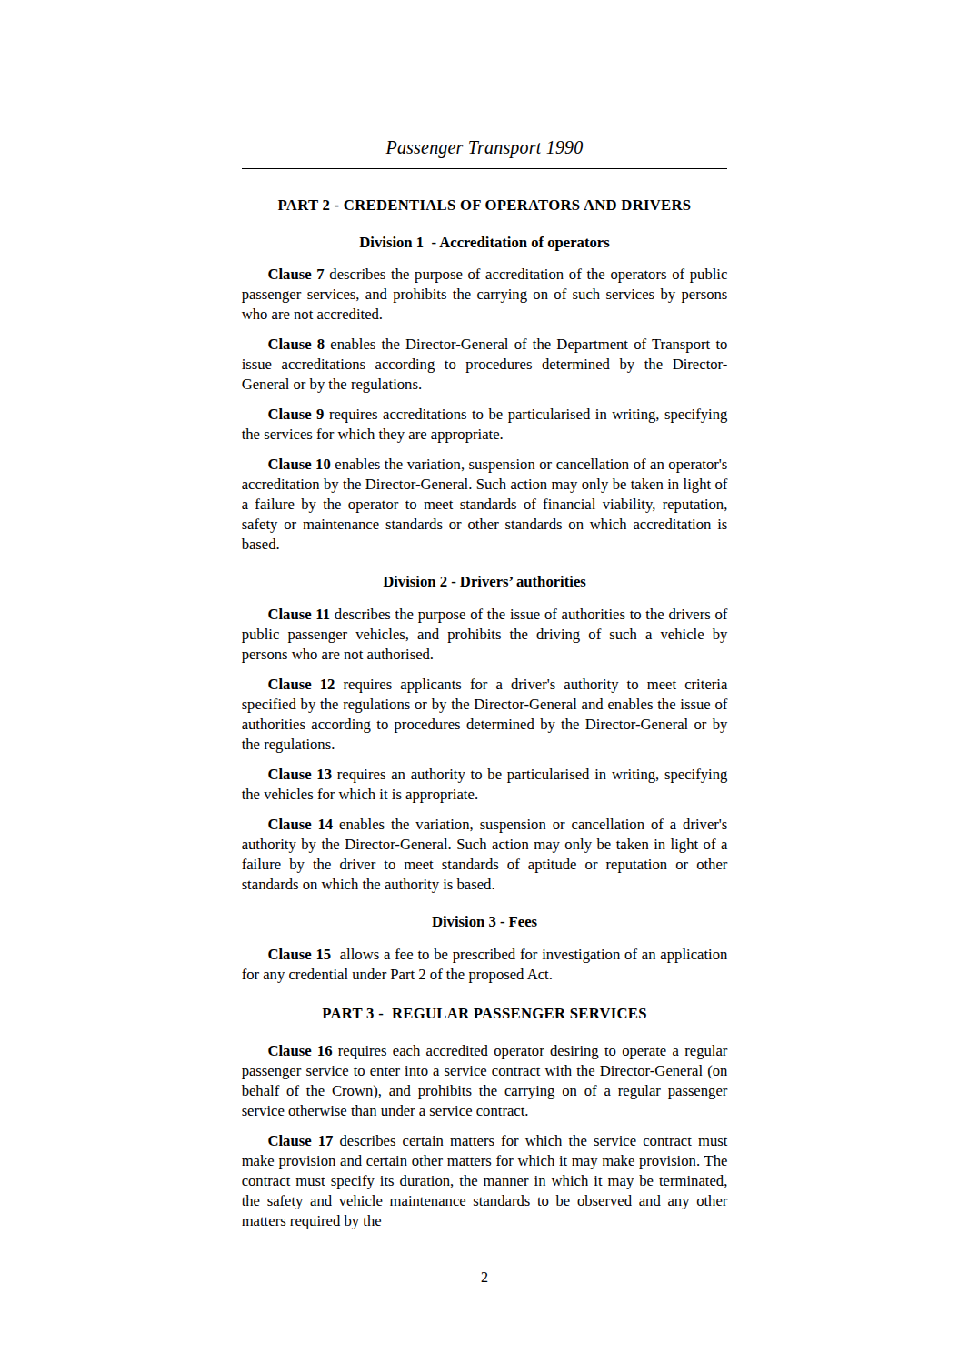Passenger Transport 1990
PART 2 - CREDENTIALS OF OPERATORS AND DRIVERS
Division 1 - Accreditation of operators
Clause 7 describes the purpose of accreditation of the operators of public passenger services, and prohibits the carrying on of such services by persons who are not accredited.
Clause 8 enables the Director-General of the Department of Transport to issue accreditations according to procedures determined by the Director-General or by the regulations.
Clause 9 requires accreditations to be particularised in writing, specifying the services for which they are appropriate.
Clause 10 enables the variation, suspension or cancellation of an operator's accreditation by the Director-General. Such action may only be taken in light of a failure by the operator to meet standards of financial viability, reputation, safety or maintenance standards or other standards on which accreditation is based.
Division 2 - Drivers’ authorities
Clause 11 describes the purpose of the issue of authorities to the drivers of public passenger vehicles, and prohibits the driving of such a vehicle by persons who are not authorised.
Clause 12 requires applicants for a driver's authority to meet criteria specified by the regulations or by the Director-General and enables the issue of authorities according to procedures determined by the Director-General or by the regulations.
Clause 13 requires an authority to be particularised in writing, specifying the vehicles for which it is appropriate.
Clause 14 enables the variation, suspension or cancellation of a driver's authority by the Director-General. Such action may only be taken in light of a failure by the driver to meet standards of aptitude or reputation or other standards on which the authority is based.
Division 3 - Fees
Clause 15 allows a fee to be prescribed for investigation of an application for any credential under Part 2 of the proposed Act.
PART 3 - REGULAR PASSENGER SERVICES
Clause 16 requires each accredited operator desiring to operate a regular passenger service to enter into a service contract with the Director-General (on behalf of the Crown), and prohibits the carrying on of a regular passenger service otherwise than under a service contract.
Clause 17 describes certain matters for which the service contract must make provision and certain other matters for which it may make provision. The contract must specify its duration, the manner in which it may be terminated, the safety and vehicle maintenance standards to be observed and any other matters required by the
2